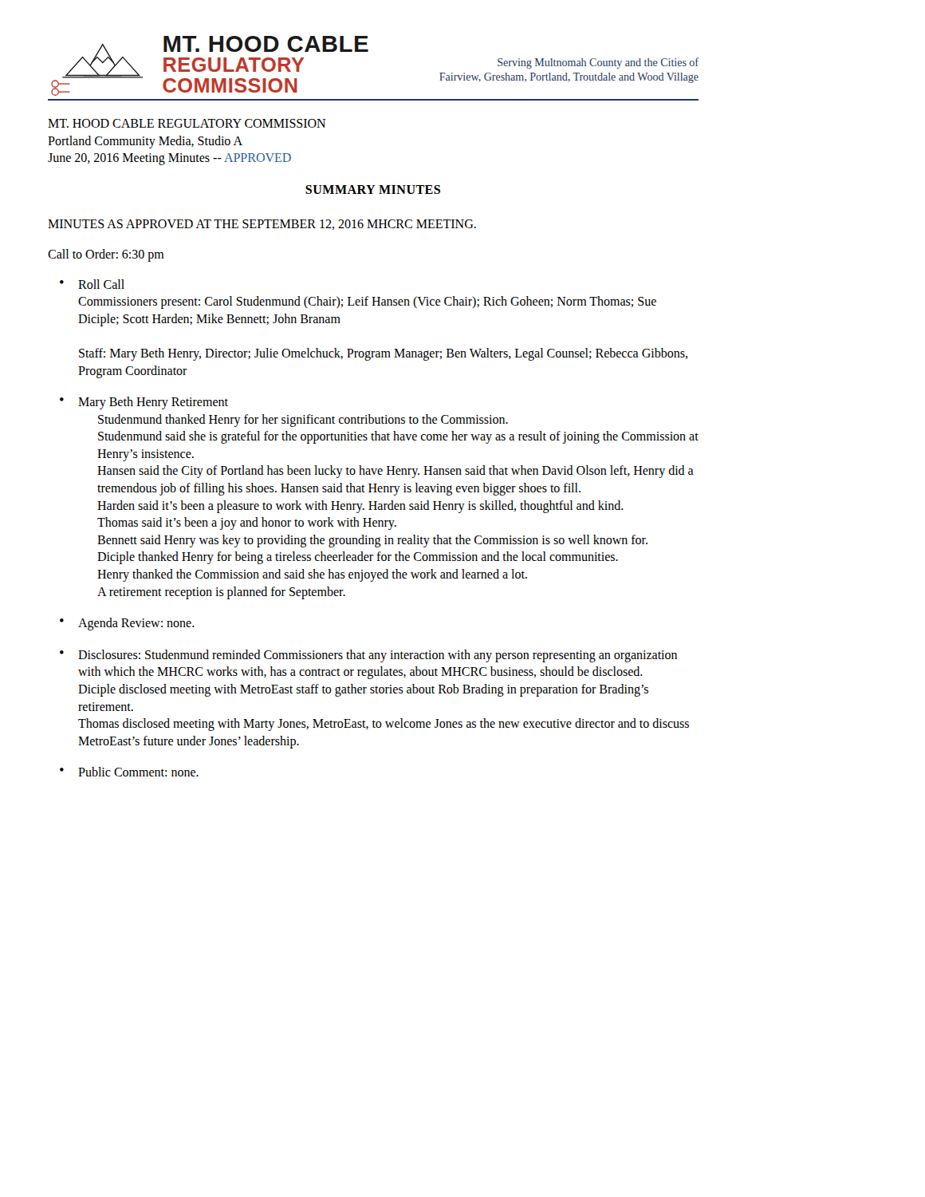MT. HOOD CABLE
REGULATORY COMMISSION
Serving Multnomah County and the Cities of
Fairview, Gresham, Portland, Troutdale and Wood Village
MT. HOOD CABLE REGULATORY COMMISSION
Portland Community Media, Studio A
June 20, 2016 Meeting Minutes -- APPROVED
SUMMARY MINUTES
MINUTES AS APPROVED AT THE SEPTEMBER 12, 2016 MHCRC MEETING.
Call to Order: 6:30 pm
Roll Call Commissioners present: Carol Studenmund (Chair); Leif Hansen (Vice Chair); Rich Goheen; Norm Thomas; Sue Diciple; Scott Harden; Mike Bennett; John Branam
Staff: Mary Beth Henry, Director; Julie Omelchuck, Program Manager; Ben Walters, Legal Counsel; Rebecca Gibbons, Program Coordinator
Mary Beth Henry Retirement Studenmund thanked Henry for her significant contributions to the Commission. Studenmund said she is grateful for the opportunities that have come her way as a result of joining the Commission at Henry’s insistence. Hansen said the City of Portland has been lucky to have Henry. Hansen said that when David Olson left, Henry did a tremendous job of filling his shoes. Hansen said that Henry is leaving even bigger shoes to fill. Harden said it’s been a pleasure to work with Henry. Harden said Henry is skilled, thoughtful and kind. Thomas said it’s been a joy and honor to work with Henry. Bennett said Henry was key to providing the grounding in reality that the Commission is so well known for. Diciple thanked Henry for being a tireless cheerleader for the Commission and the local communities. Henry thanked the Commission and said she has enjoyed the work and learned a lot. A retirement reception is planned for September.
Agenda Review: none.
Disclosures: Studenmund reminded Commissioners that any interaction with any person representing an organization with which the MHCRC works with, has a contract or regulates, about MHCRC business, should be disclosed. Diciple disclosed meeting with MetroEast staff to gather stories about Rob Brading in preparation for Brading’s retirement. Thomas disclosed meeting with Marty Jones, MetroEast, to welcome Jones as the new executive director and to discuss MetroEast’s future under Jones’ leadership.
Public Comment: none.